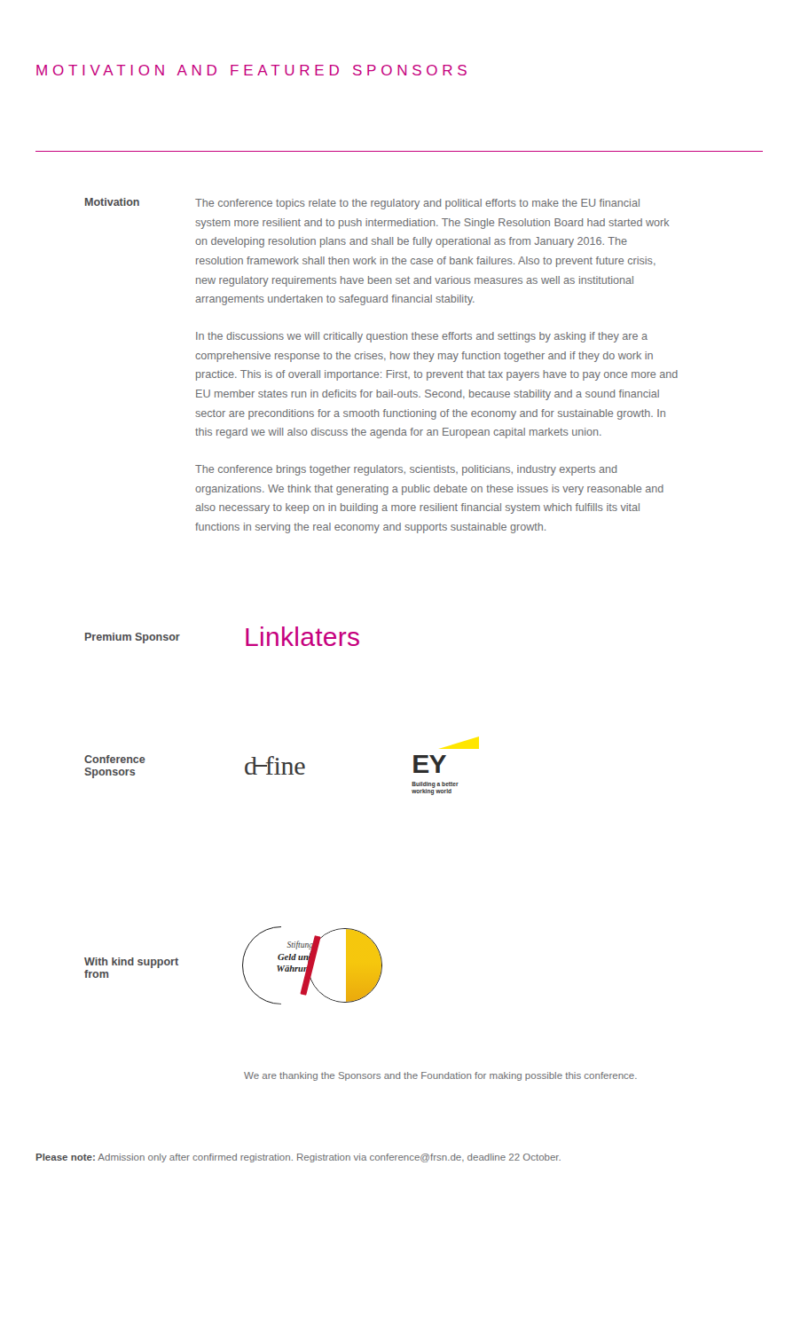Motivation and Featured Sponsors
Motivation
The conference topics relate to the regulatory and political efforts to make the EU financial system more resilient and to push intermediation. The Single Resolution Board had started work on developing resolution plans and shall be fully operational as from January 2016. The resolution framework shall then work in the case of bank failures. Also to prevent future crisis, new regulatory requirements have been set and various measures as well as institutional arrangements undertaken to safeguard financial stability.
In the discussions we will critically question these efforts and settings by asking if they are a comprehensive response to the crises, how they may function together and if they do work in practice. This is of overall importance: First, to prevent that tax payers have to pay once more and EU member states run in deficits for bail-outs. Second, because stability and a sound financial sector are preconditions for a smooth functioning of the economy and for sustainable growth. In this regard we will also discuss the agenda for an European capital markets union.
The conference brings together regulators, scientists, politicians, industry experts and organizations. We think that generating a public debate on these issues is very reasonable and also necessary to keep on in building a more resilient financial system which fulfills its vital functions in serving the real economy and supports sustainable growth.
Premium Sponsor
Linklaters
Conference Sponsors
d fine
EY
Building a better
working world
With kind support from
Stiftung Geld und Währung
We are thanking the Sponsors and the Foundation for making possible this conference.
Please note: Admission only after confirmed registration. Registration via conference@frsn.de, deadline 22 October.